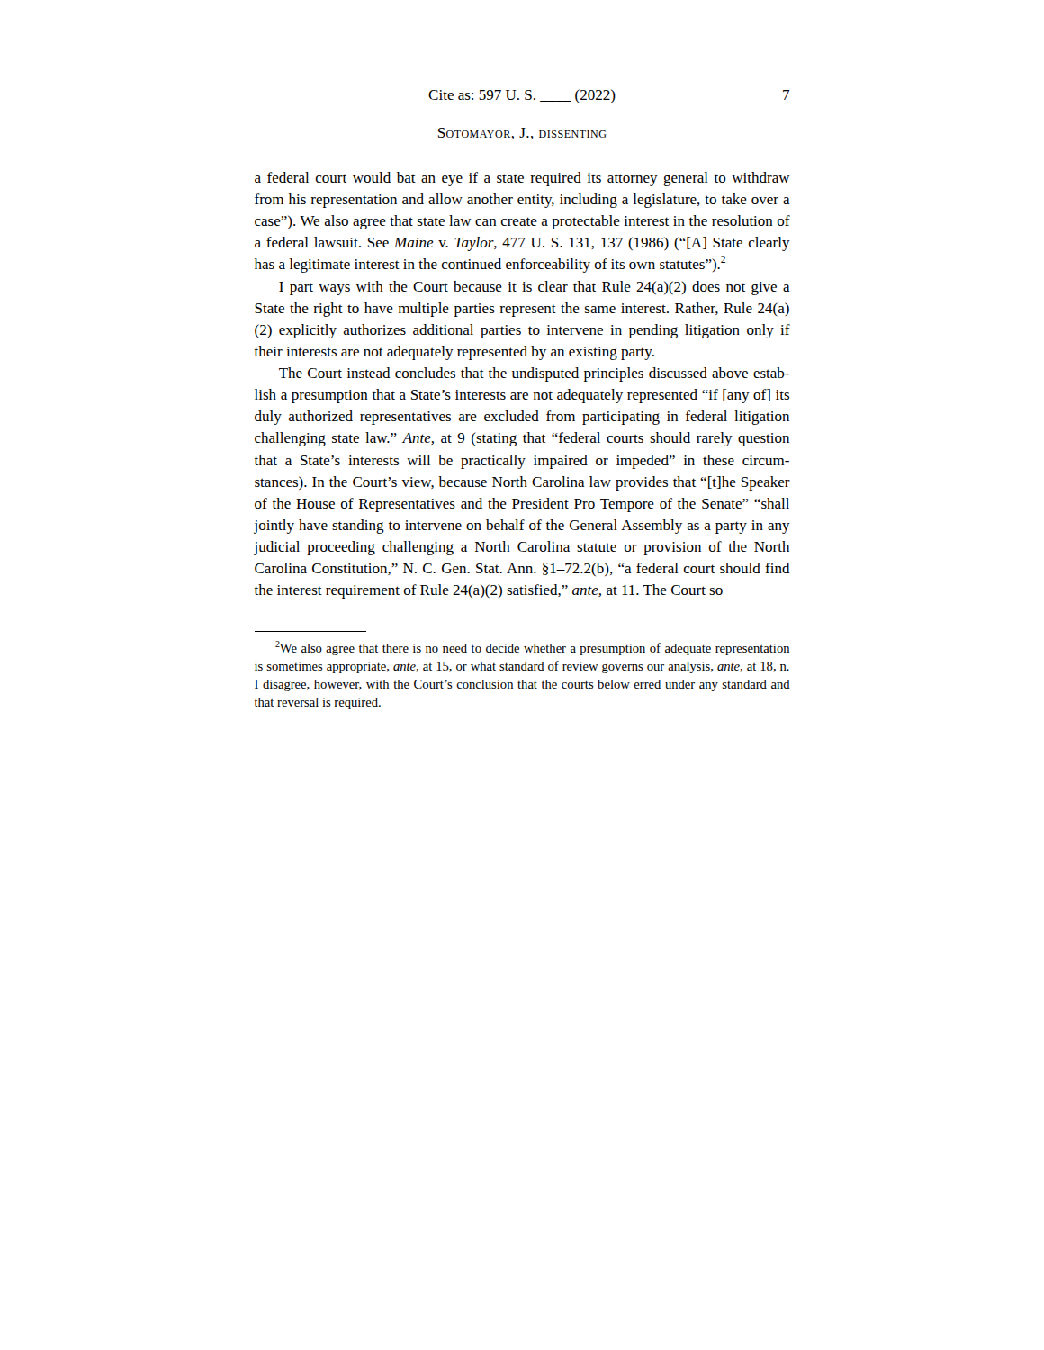Cite as: 597 U. S. ____ (2022) 7
Sotomayor, J., dissenting
a federal court would bat an eye if a state required its attorney general to withdraw from his representation and allow another entity, including a legislature, to take over a case”). We also agree that state law can create a protectable interest in the resolution of a federal lawsuit. See Maine v. Taylor, 477 U. S. 131, 137 (1986) (“[A] State clearly has a legitimate interest in the continued enforceability of its own statutes”).2
I part ways with the Court because it is clear that Rule 24(a)(2) does not give a State the right to have multiple parties represent the same interest. Rather, Rule 24(a)(2) explicitly authorizes additional parties to intervene in pending litigation only if their interests are not adequately represented by an existing party.
The Court instead concludes that the undisputed principles discussed above establish a presumption that a State’s interests are not adequately represented “if [any of] its duly authorized representatives are excluded from participating in federal litigation challenging state law.” Ante, at 9 (stating that “federal courts should rarely question that a State’s interests will be practically impaired or impeded” in these circumstances). In the Court’s view, because North Carolina law provides that “[t]he Speaker of the House of Representatives and the President Pro Tempore of the Senate” “shall jointly have standing to intervene on behalf of the General Assembly as a party in any judicial proceeding challenging a North Carolina statute or provision of the North Carolina Constitution,” N. C. Gen. Stat. Ann. §1–72.2(b), “a federal court should find the interest requirement of Rule 24(a)(2) satisfied,” ante, at 11. The Court so
2We also agree that there is no need to decide whether a presumption of adequate representation is sometimes appropriate, ante, at 15, or what standard of review governs our analysis, ante, at 18, n. I disagree, however, with the Court’s conclusion that the courts below erred under any standard and that reversal is required.